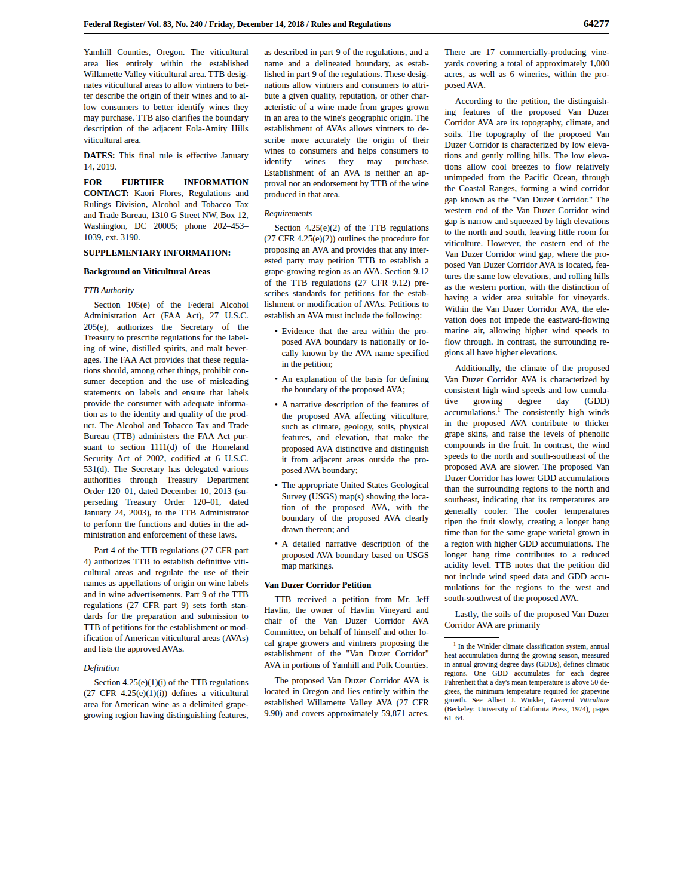Federal Register/ Vol. 83, No. 240 / Friday, December 14, 2018 / Rules and Regulations
64277
Yamhill Counties, Oregon. The viticultural area lies entirely within the established Willamette Valley viticultural area. TTB designates viticultural areas to allow vintners to better describe the origin of their wines and to allow consumers to better identify wines they may purchase. TTB also clarifies the boundary description of the adjacent Eola-Amity Hills viticultural area.
DATES: This final rule is effective January 14, 2019.
FOR FURTHER INFORMATION CONTACT: Kaori Flores, Regulations and Rulings Division, Alcohol and Tobacco Tax and Trade Bureau, 1310 G Street NW, Box 12, Washington, DC 20005; phone 202–453–1039, ext. 3190.
SUPPLEMENTARY INFORMATION:
Background on Viticultural Areas
TTB Authority
Section 105(e) of the Federal Alcohol Administration Act (FAA Act), 27 U.S.C. 205(e), authorizes the Secretary of the Treasury to prescribe regulations for the labeling of wine, distilled spirits, and malt beverages. The FAA Act provides that these regulations should, among other things, prohibit consumer deception and the use of misleading statements on labels and ensure that labels provide the consumer with adequate information as to the identity and quality of the product. The Alcohol and Tobacco Tax and Trade Bureau (TTB) administers the FAA Act pursuant to section 1111(d) of the Homeland Security Act of 2002, codified at 6 U.S.C. 531(d). The Secretary has delegated various authorities through Treasury Department Order 120–01, dated December 10, 2013 (superseding Treasury Order 120–01, dated January 24, 2003), to the TTB Administrator to perform the functions and duties in the administration and enforcement of these laws.
Part 4 of the TTB regulations (27 CFR part 4) authorizes TTB to establish definitive viticultural areas and regulate the use of their names as appellations of origin on wine labels and in wine advertisements. Part 9 of the TTB regulations (27 CFR part 9) sets forth standards for the preparation and submission to TTB of petitions for the establishment or modification of American viticultural areas (AVAs) and lists the approved AVAs.
Definition
Section 4.25(e)(1)(i) of the TTB regulations (27 CFR 4.25(e)(1)(i)) defines a viticultural area for American wine as a delimited grape-growing region having distinguishing features, as described in part 9 of the regulations, and a name and a delineated boundary, as established in part 9 of the regulations. These designations allow vintners and consumers to attribute a given quality, reputation, or other characteristic of a wine made from grapes grown in an area to the wine's geographic origin. The establishment of AVAs allows vintners to describe more accurately the origin of their wines to consumers and helps consumers to identify wines they may purchase. Establishment of an AVA is neither an approval nor an endorsement by TTB of the wine produced in that area.
Requirements
Section 4.25(e)(2) of the TTB regulations (27 CFR 4.25(e)(2)) outlines the procedure for proposing an AVA and provides that any interested party may petition TTB to establish a grape-growing region as an AVA. Section 9.12 of the TTB regulations (27 CFR 9.12) prescribes standards for petitions for the establishment or modification of AVAs. Petitions to establish an AVA must include the following:
Evidence that the area within the proposed AVA boundary is nationally or locally known by the AVA name specified in the petition;
An explanation of the basis for defining the boundary of the proposed AVA;
A narrative description of the features of the proposed AVA affecting viticulture, such as climate, geology, soils, physical features, and elevation, that make the proposed AVA distinctive and distinguish it from adjacent areas outside the proposed AVA boundary;
The appropriate United States Geological Survey (USGS) map(s) showing the location of the proposed AVA, with the boundary of the proposed AVA clearly drawn thereon; and
A detailed narrative description of the proposed AVA boundary based on USGS map markings.
Van Duzer Corridor Petition
TTB received a petition from Mr. Jeff Havlin, the owner of Havlin Vineyard and chair of the Van Duzer Corridor AVA Committee, on behalf of himself and other local grape growers and vintners proposing the establishment of the "Van Duzer Corridor" AVA in portions of Yamhill and Polk Counties.
The proposed Van Duzer Corridor AVA is located in Oregon and lies entirely within the established Willamette Valley AVA (27 CFR 9.90) and covers approximately 59,871 acres. There are 17 commercially-producing vineyards covering a total of approximately 1,000 acres, as well as 6 wineries, within the proposed AVA.
According to the petition, the distinguishing features of the proposed Van Duzer Corridor AVA are its topography, climate, and soils. The topography of the proposed Van Duzer Corridor is characterized by low elevations and gently rolling hills. The low elevations allow cool breezes to flow relatively unimpeded from the Pacific Ocean, through the Coastal Ranges, forming a wind corridor gap known as the "Van Duzer Corridor." The western end of the Van Duzer Corridor wind gap is narrow and squeezed by high elevations to the north and south, leaving little room for viticulture. However, the eastern end of the Van Duzer Corridor wind gap, where the proposed Van Duzer Corridor AVA is located, features the same low elevations, and rolling hills as the western portion, with the distinction of having a wider area suitable for vineyards. Within the Van Duzer Corridor AVA, the elevation does not impede the eastward-flowing marine air, allowing higher wind speeds to flow through. In contrast, the surrounding regions all have higher elevations.
Additionally, the climate of the proposed Van Duzer Corridor AVA is characterized by consistent high wind speeds and low cumulative growing degree day (GDD) accumulations.1 The consistently high winds in the proposed AVA contribute to thicker grape skins, and raise the levels of phenolic compounds in the fruit. In contrast, the wind speeds to the north and south-southeast of the proposed AVA are slower. The proposed Van Duzer Corridor has lower GDD accumulations than the surrounding regions to the north and southeast, indicating that its temperatures are generally cooler. The cooler temperatures ripen the fruit slowly, creating a longer hang time than for the same grape varietal grown in a region with higher GDD accumulations. The longer hang time contributes to a reduced acidity level. TTB notes that the petition did not include wind speed data and GDD accumulations for the regions to the west and south-southwest of the proposed AVA.
Lastly, the soils of the proposed Van Duzer Corridor AVA are primarily
1 In the Winkler climate classification system, annual heat accumulation during the growing season, measured in annual growing degree days (GDDs), defines climatic regions. One GDD accumulates for each degree Fahrenheit that a day's mean temperature is above 50 degrees, the minimum temperature required for grapevine growth. See Albert J. Winkler, General Viticulture (Berkeley: University of California Press, 1974), pages 61–64.